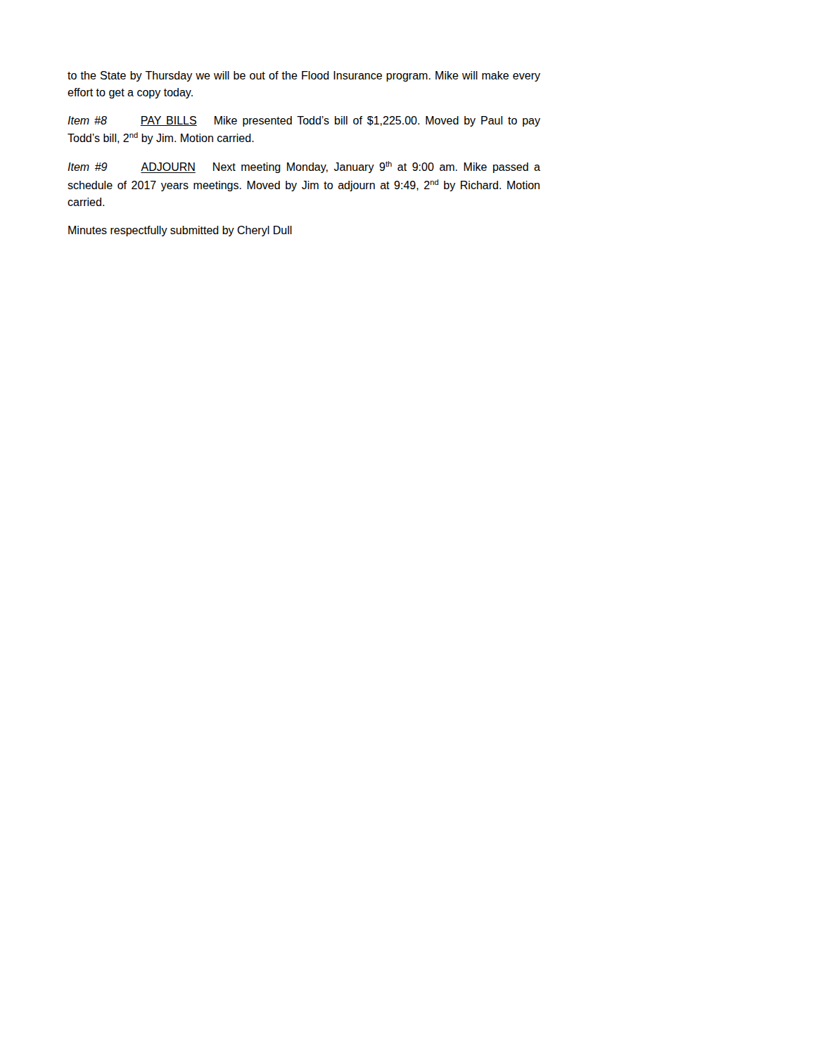to the State by Thursday we will be out of the Flood Insurance program. Mike will make every effort to get a copy today.
Item #8 PAY BILLS Mike presented Todd’s bill of $1,225.00. Moved by Paul to pay Todd’s bill, 2nd by Jim. Motion carried.
Item #9 ADJOURN Next meeting Monday, January 9th at 9:00 am. Mike passed a schedule of 2017 years meetings. Moved by Jim to adjourn at 9:49, 2nd by Richard. Motion carried.
Minutes respectfully submitted by Cheryl Dull